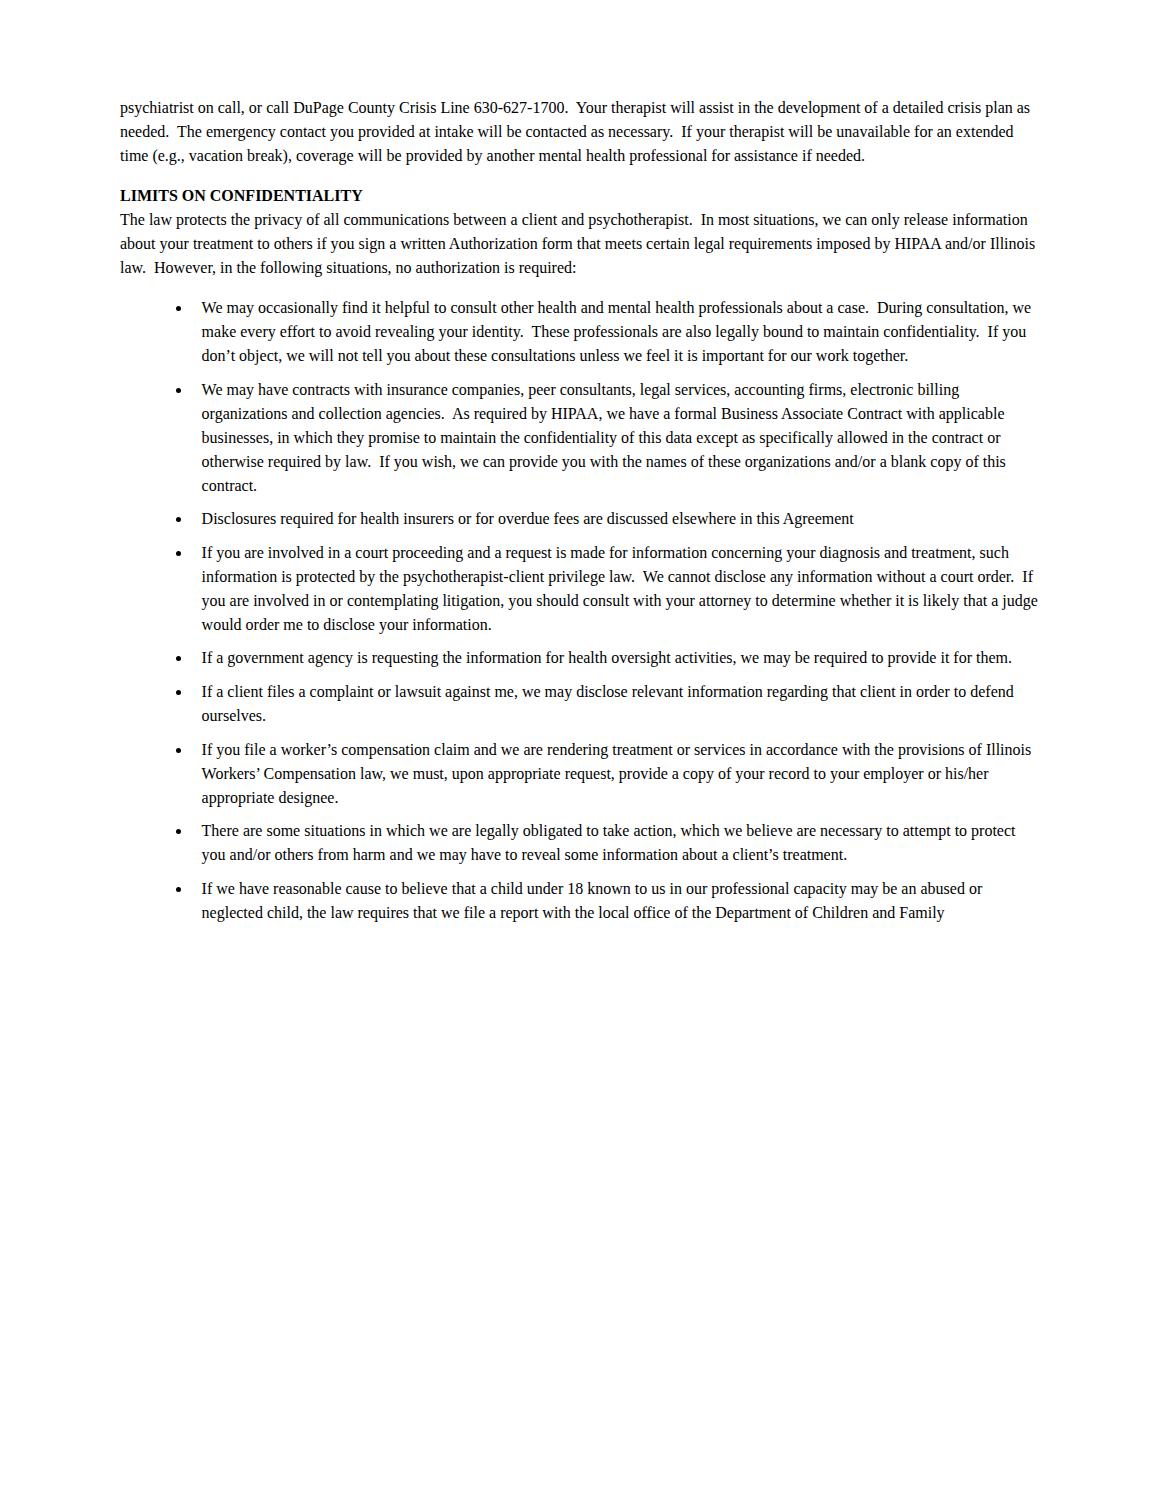psychiatrist on call, or call DuPage County Crisis Line 630-627-1700. Your therapist will assist in the development of a detailed crisis plan as needed. The emergency contact you provided at intake will be contacted as necessary. If your therapist will be unavailable for an extended time (e.g., vacation break), coverage will be provided by another mental health professional for assistance if needed.
Limits on Confidentiality
The law protects the privacy of all communications between a client and psychotherapist. In most situations, we can only release information about your treatment to others if you sign a written Authorization form that meets certain legal requirements imposed by HIPAA and/or Illinois law. However, in the following situations, no authorization is required:
We may occasionally find it helpful to consult other health and mental health professionals about a case. During consultation, we make every effort to avoid revealing your identity. These professionals are also legally bound to maintain confidentiality. If you don’t object, we will not tell you about these consultations unless we feel it is important for our work together.
We may have contracts with insurance companies, peer consultants, legal services, accounting firms, electronic billing organizations and collection agencies. As required by HIPAA, we have a formal Business Associate Contract with applicable businesses, in which they promise to maintain the confidentiality of this data except as specifically allowed in the contract or otherwise required by law. If you wish, we can provide you with the names of these organizations and/or a blank copy of this contract.
Disclosures required for health insurers or for overdue fees are discussed elsewhere in this Agreement
If you are involved in a court proceeding and a request is made for information concerning your diagnosis and treatment, such information is protected by the psychotherapist-client privilege law. We cannot disclose any information without a court order. If you are involved in or contemplating litigation, you should consult with your attorney to determine whether it is likely that a judge would order me to disclose your information.
If a government agency is requesting the information for health oversight activities, we may be required to provide it for them.
If a client files a complaint or lawsuit against me, we may disclose relevant information regarding that client in order to defend ourselves.
If you file a worker’s compensation claim and we are rendering treatment or services in accordance with the provisions of Illinois Workers’ Compensation law, we must, upon appropriate request, provide a copy of your record to your employer or his/her appropriate designee.
There are some situations in which we are legally obligated to take action, which we believe are necessary to attempt to protect you and/or others from harm and we may have to reveal some information about a client’s treatment.
If we have reasonable cause to believe that a child under 18 known to us in our professional capacity may be an abused or neglected child, the law requires that we file a report with the local office of the Department of Children and Family